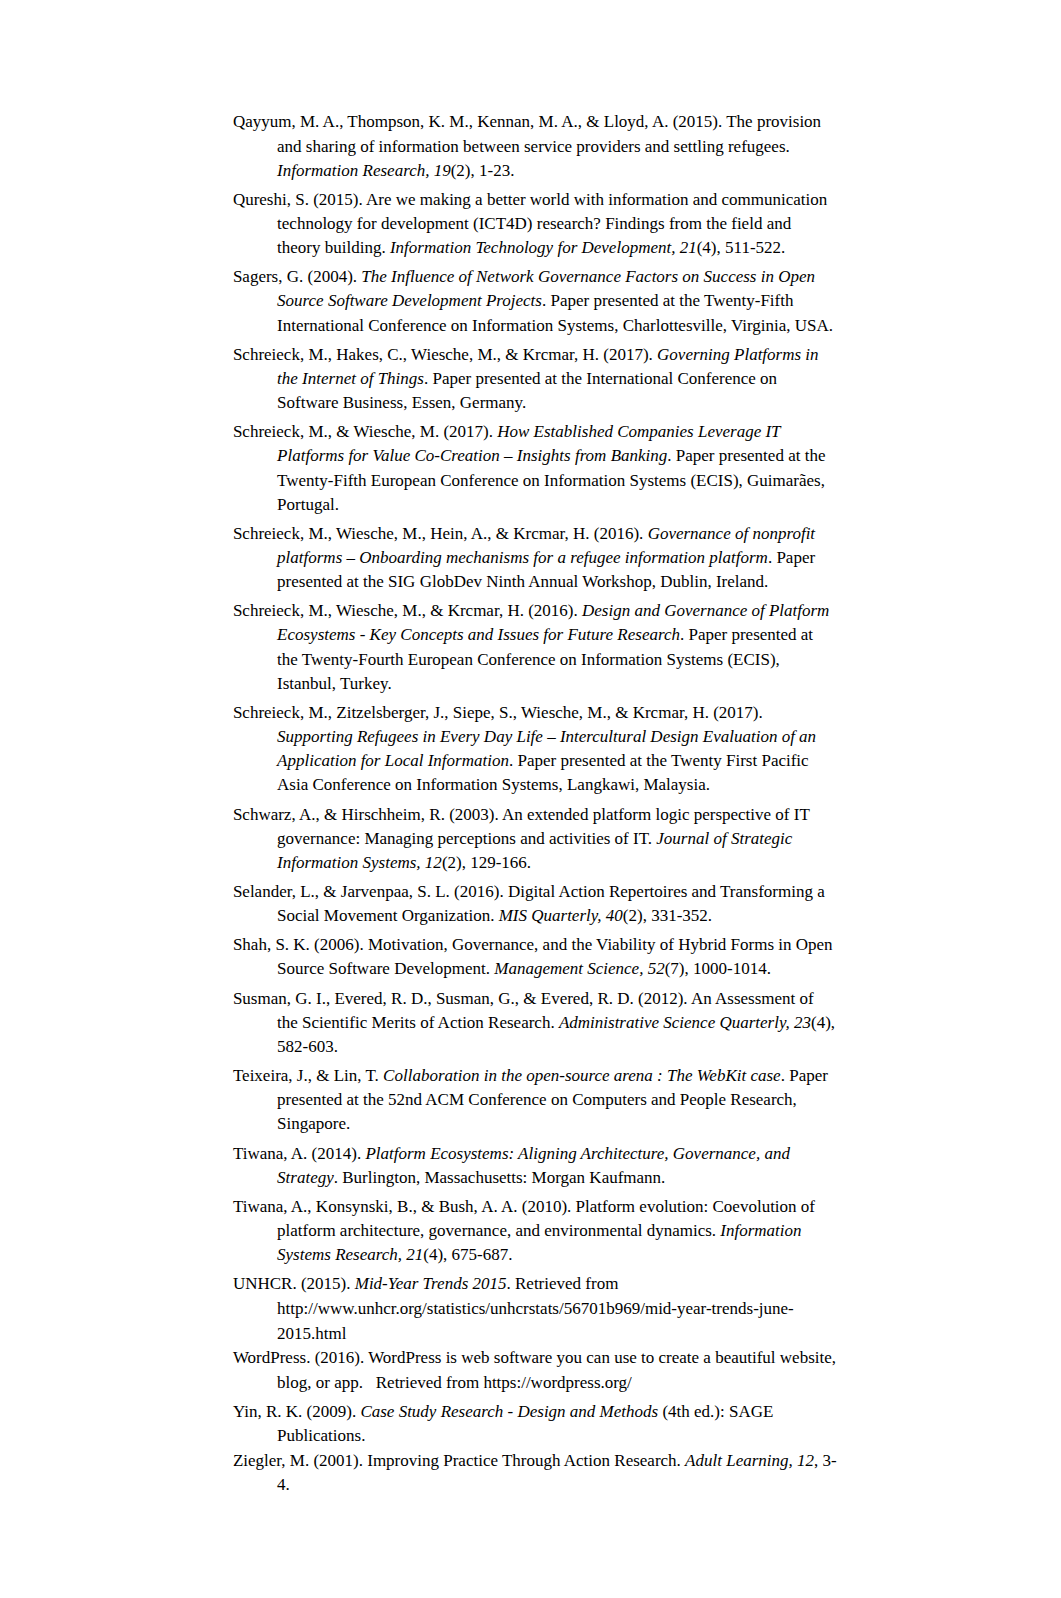Qayyum, M. A., Thompson, K. M., Kennan, M. A., & Lloyd, A. (2015). The provision and sharing of information between service providers and settling refugees. Information Research, 19(2), 1-23.
Qureshi, S. (2015). Are we making a better world with information and communication technology for development (ICT4D) research? Findings from the field and theory building. Information Technology for Development, 21(4), 511-522.
Sagers, G. (2004). The Influence of Network Governance Factors on Success in Open Source Software Development Projects. Paper presented at the Twenty-Fifth International Conference on Information Systems, Charlottesville, Virginia, USA.
Schreieck, M., Hakes, C., Wiesche, M., & Krcmar, H. (2017). Governing Platforms in the Internet of Things. Paper presented at the International Conference on Software Business, Essen, Germany.
Schreieck, M., & Wiesche, M. (2017). How Established Companies Leverage IT Platforms for Value Co-Creation – Insights from Banking. Paper presented at the Twenty-Fifth European Conference on Information Systems (ECIS), Guimarães, Portugal.
Schreieck, M., Wiesche, M., Hein, A., & Krcmar, H. (2016). Governance of nonprofit platforms – Onboarding mechanisms for a refugee information platform. Paper presented at the SIG GlobDev Ninth Annual Workshop, Dublin, Ireland.
Schreieck, M., Wiesche, M., & Krcmar, H. (2016). Design and Governance of Platform Ecosystems - Key Concepts and Issues for Future Research. Paper presented at the Twenty-Fourth European Conference on Information Systems (ECIS), Istanbul, Turkey.
Schreieck, M., Zitzelsberger, J., Siepe, S., Wiesche, M., & Krcmar, H. (2017). Supporting Refugees in Every Day Life – Intercultural Design Evaluation of an Application for Local Information. Paper presented at the Twenty First Pacific Asia Conference on Information Systems, Langkawi, Malaysia.
Schwarz, A., & Hirschheim, R. (2003). An extended platform logic perspective of IT governance: Managing perceptions and activities of IT. Journal of Strategic Information Systems, 12(2), 129-166.
Selander, L., & Jarvenpaa, S. L. (2016). Digital Action Repertoires and Transforming a Social Movement Organization. MIS Quarterly, 40(2), 331-352.
Shah, S. K. (2006). Motivation, Governance, and the Viability of Hybrid Forms in Open Source Software Development. Management Science, 52(7), 1000-1014.
Susman, G. I., Evered, R. D., Susman, G., & Evered, R. D. (2012). An Assessment of the Scientific Merits of Action Research. Administrative Science Quarterly, 23(4), 582-603.
Teixeira, J., & Lin, T. Collaboration in the open-source arena : The WebKit case. Paper presented at the 52nd ACM Conference on Computers and People Research, Singapore.
Tiwana, A. (2014). Platform Ecosystems: Aligning Architecture, Governance, and Strategy. Burlington, Massachusetts: Morgan Kaufmann.
Tiwana, A., Konsynski, B., & Bush, A. A. (2010). Platform evolution: Coevolution of platform architecture, governance, and environmental dynamics. Information Systems Research, 21(4), 675-687.
UNHCR. (2015). Mid-Year Trends 2015. Retrieved from
http://www.unhcr.org/statistics/unhcrstats/56701b969/mid-year-trends-june-2015.html
WordPress. (2016). WordPress is web software you can use to create a beautiful website, blog, or app. Retrieved from https://wordpress.org/
Yin, R. K. (2009). Case Study Research - Design and Methods (4th ed.): SAGE Publications.
Ziegler, M. (2001). Improving Practice Through Action Research. Adult Learning, 12, 3-4.